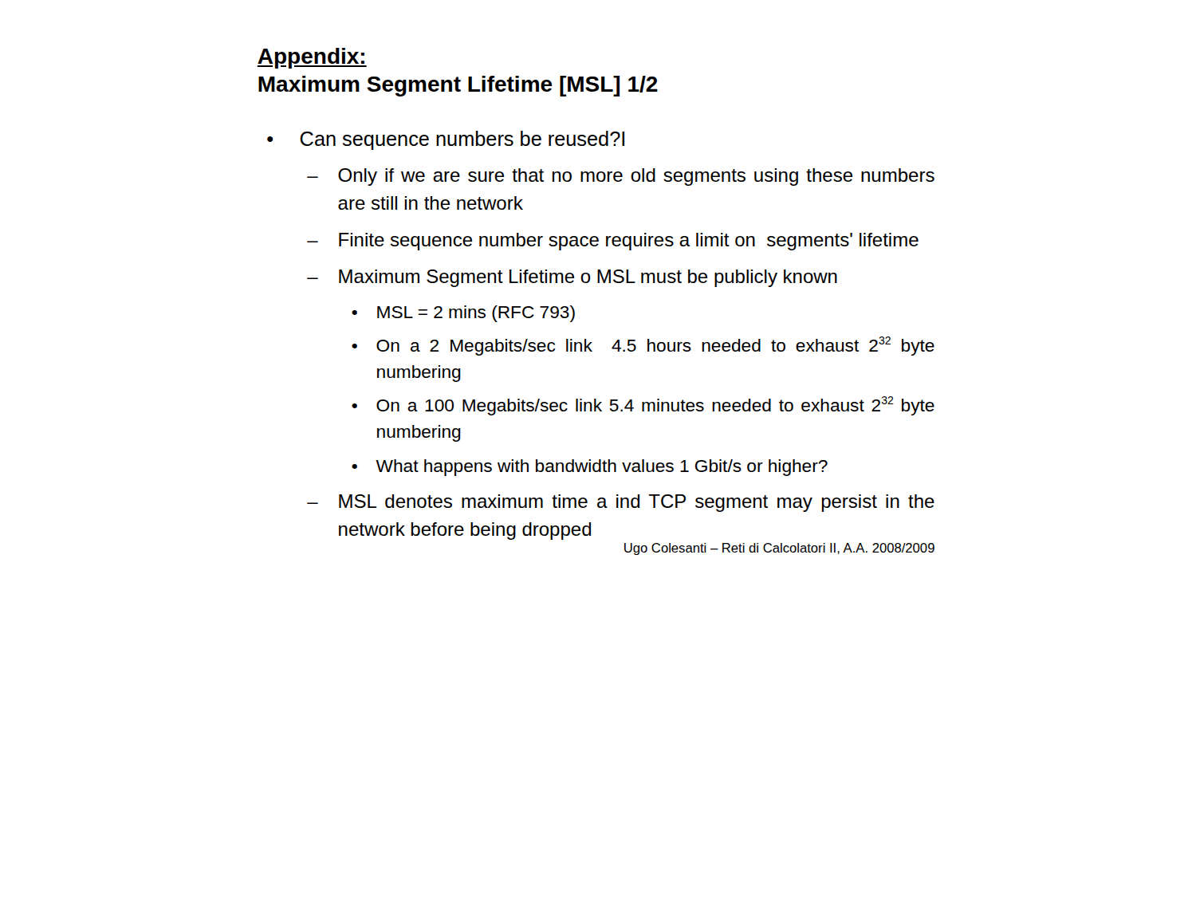Appendix:
Maximum Segment Lifetime [MSL] 1/2
Can sequence numbers be reused?I
Only if we are sure that no more old segments using these numbers are still in the network
Finite sequence number space requires a limit on segments' lifetime
Maximum Segment Lifetime o MSL must be publicly known
MSL = 2 mins (RFC 793)
On a 2 Megabits/sec link 4.5 hours needed to exhaust 232 byte numbering
On a 100 Megabits/sec link 5.4 minutes needed to exhaust 232 byte numbering
What happens with bandwidth values 1 Gbit/s or higher?
MSL denotes maximum time a ind TCP segment may persist in the network before being dropped
Ugo Colesanti – Reti di Calcolatori II, A.A. 2008/2009